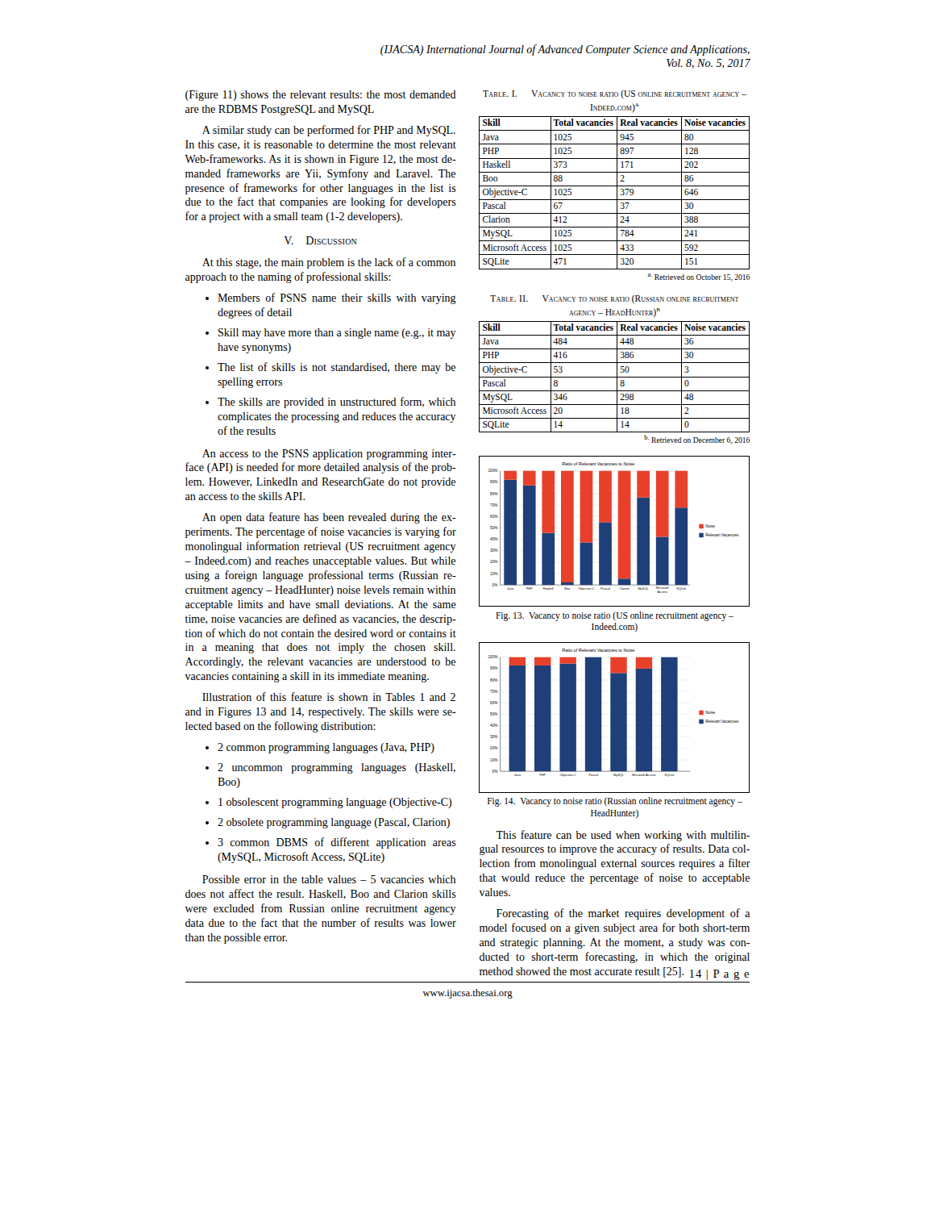(IJACSA) International Journal of Advanced Computer Science and Applications,
Vol. 8, No. 5, 2017
(Figure 11) shows the relevant results: the most demanded are the RDBMS PostgreSQL and MySQL
A similar study can be performed for PHP and MySQL. In this case, it is reasonable to determine the most relevant Web-frameworks. As it is shown in Figure 12, the most demanded frameworks are Yii, Symfony and Laravel. The presence of frameworks for other languages in the list is due to the fact that companies are looking for developers for a project with a small team (1-2 developers).
V. Discussion
At this stage, the main problem is the lack of a common approach to the naming of professional skills:
Members of PSNS name their skills with varying degrees of detail
Skill may have more than a single name (e.g., it may have synonyms)
The list of skills is not standardised, there may be spelling errors
The skills are provided in unstructured form, which complicates the processing and reduces the accuracy of the results
An access to the PSNS application programming interface (API) is needed for more detailed analysis of the problem. However, LinkedIn and ResearchGate do not provide an access to the skills API.
An open data feature has been revealed during the experiments. The percentage of noise vacancies is varying for monolingual information retrieval (US recruitment agency – Indeed.com) and reaches unacceptable values. But while using a foreign language professional terms (Russian recruitment agency – HeadHunter) noise levels remain within acceptable limits and have small deviations. At the same time, noise vacancies are defined as vacancies, the description of which do not contain the desired word or contains it in a meaning that does not imply the chosen skill. Accordingly, the relevant vacancies are understood to be vacancies containing a skill in its immediate meaning.
Illustration of this feature is shown in Tables 1 and 2 and in Figures 13 and 14, respectively. The skills were selected based on the following distribution:
2 common programming languages (Java, PHP)
2 uncommon programming languages (Haskell, Boo)
1 obsolescent programming language (Objective-C)
2 obsolete programming language (Pascal, Clarion)
3 common DBMS of different application areas (MySQL, Microsoft Access, SQLite)
Possible error in the table values – 5 vacancies which does not affect the result. Haskell, Boo and Clarion skills were excluded from Russian online recruitment agency data due to the fact that the number of results was lower than the possible error.
Table. I. Vacancy to noise ratio (US online recruitment agency – Indeed.com)a
| Skill | Total vacancies | Real vacancies | Noise vacancies |
| --- | --- | --- | --- |
| Java | 1025 | 945 | 80 |
| PHP | 1025 | 897 | 128 |
| Haskell | 373 | 171 | 202 |
| Boo | 88 | 2 | 86 |
| Objective-C | 1025 | 379 | 646 |
| Pascal | 67 | 37 | 30 |
| Clarion | 412 | 24 | 388 |
| MySQL | 1025 | 784 | 241 |
| Microsoft Access | 1025 | 433 | 592 |
| SQLite | 471 | 320 | 151 |
a. Retrieved on October 15, 2016
Table. II. Vacancy to noise ratio (Russian online recruitment agency – HeadHunter)b
| Skill | Total vacancies | Real vacancies | Noise vacancies |
| --- | --- | --- | --- |
| Java | 484 | 448 | 36 |
| PHP | 416 | 386 | 30 |
| Objective-C | 53 | 50 | 3 |
| Pascal | 8 | 8 | 0 |
| MySQL | 346 | 298 | 48 |
| Microsoft Access | 20 | 18 | 2 |
| SQLite | 14 | 14 | 0 |
b. Retrieved on December 6, 2016
Ratio of Relevant Vacancies to Noise 100% 90% 80% 70% 60% 50% 40% 30% 20% 10% 0% Java PHP Haskell Boo Objective-C Pascal Clarion MySQL Microsoft Access SQLite Noise Relevant Vacancies
Fig. 13. Vacancy to noise ratio (US online recruitment agency – Indeed.com)
Ratio of Relevant Vacancies to Noise 100% 90% 80% 70% 60% 50% 40% 30% 20% 10% 0% Java PHP Objective-C Pascal MySQL Microsoft Access SQLite Noise Relevant Vacancies
Fig. 14. Vacancy to noise ratio (Russian online recruitment agency – HeadHunter)
This feature can be used when working with multilingual resources to improve the accuracy of results. Data collection from monolingual external sources requires a filter that would reduce the percentage of noise to acceptable values.
Forecasting of the market requires development of a model focused on a given subject area for both short-term and strategic planning. At the moment, a study was conducted to short-term forecasting, in which the original method showed the most accurate result [25].
14 | P a g e
www.ijacsa.thesai.org